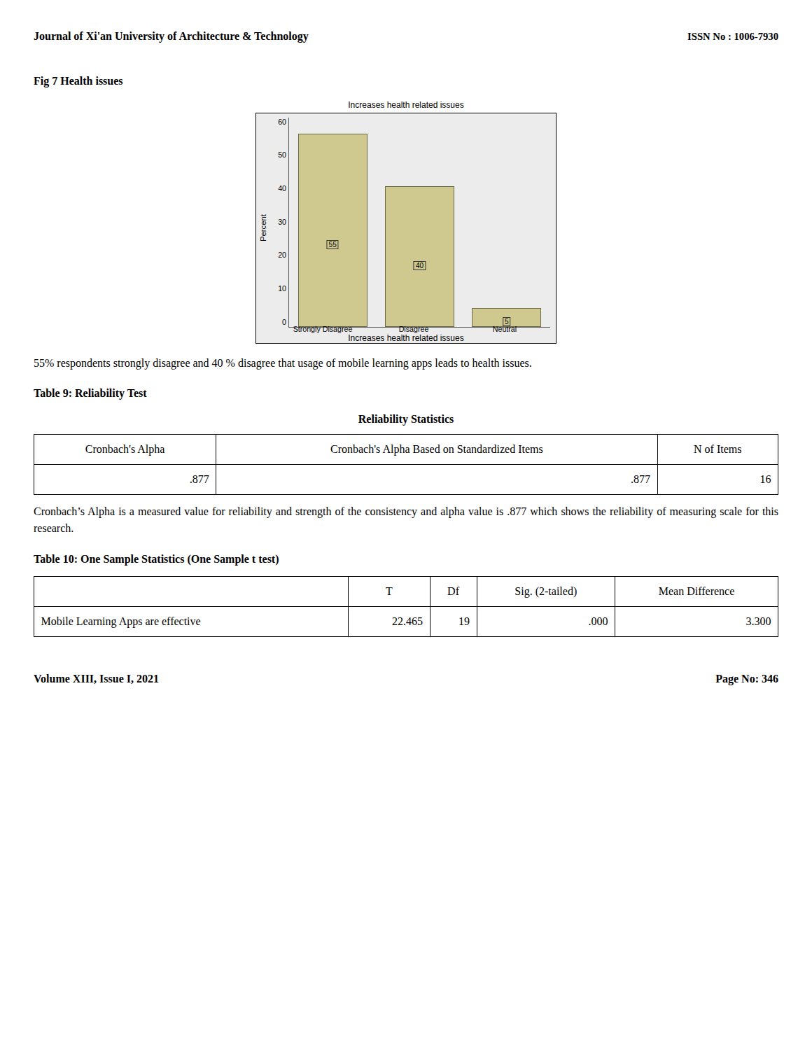Journal of Xi'an University of Architecture & Technology ISSN No : 1006-7930
Fig 7 Health issues
Increases health related issues
Percent
60 50 40 30 20 10 0
55
40
5
Strongly Disagree Disagree Neutral
Increases health related issues
55% respondents strongly disagree and 40 % disagree that usage of mobile learning apps leads to health issues.
Table 9: Reliability Test
Reliability Statistics
| Cronbach's Alpha | Cronbach's Alpha Based on Standardized Items | N of Items |
| --- | --- | --- |
| .877 | .877 | 16 |
Cronbach’s Alpha is a measured value for reliability and strength of the consistency and alpha value is .877 which shows the reliability of measuring scale for this research.
Table 10: One Sample Statistics (One Sample t test)
| | T | Df | Sig. (2-tailed) | Mean Difference |
| --- | --- | --- | --- | --- |
| Mobile Learning Apps are effective | 22.465 | 19 | .000 | 3.300 |
Volume XIII, Issue I, 2021 Page No: 346